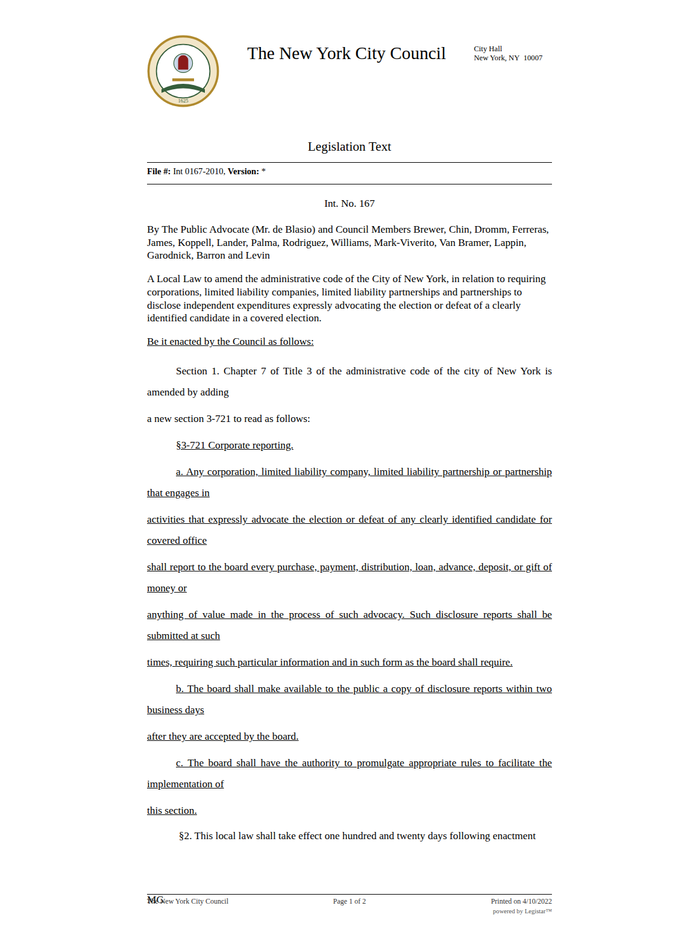The New York City Council
City Hall
New York, NY 10007
Legislation Text
File #: Int 0167-2010, Version: *
Int. No. 167
By The Public Advocate (Mr. de Blasio) and Council Members Brewer, Chin, Dromm, Ferreras, James, Koppell, Lander, Palma, Rodriguez, Williams, Mark-Viverito, Van Bramer, Lappin, Garodnick, Barron and Levin
A Local Law to amend the administrative code of the City of New York, in relation to requiring corporations, limited liability companies, limited liability partnerships and partnerships to disclose independent expenditures expressly advocating the election or defeat of a clearly identified candidate in a covered election.
Be it enacted by the Council as follows:
Section 1. Chapter 7 of Title 3 of the administrative code of the city of New York is amended by adding
a new section 3-721 to read as follows:
§3-721 Corporate reporting.
a. Any corporation, limited liability company, limited liability partnership or partnership that engages in
activities that expressly advocate the election or defeat of any clearly identified candidate for covered office
shall report to the board every purchase, payment, distribution, loan, advance, deposit, or gift of money or
anything of value made in the process of such advocacy. Such disclosure reports shall be submitted at such
times, requiring such particular information and in such form as the board shall require.
b. The board shall make available to the public a copy of disclosure reports within two business days
after they are accepted by the board.
c. The board shall have the authority to promulgate appropriate rules to facilitate the implementation of
this section.
§2. This local law shall take effect one hundred and twenty days following enactment
MG
The New York City Council
Page 1 of 2
Printed on 4/10/2022
powered by Legistar™